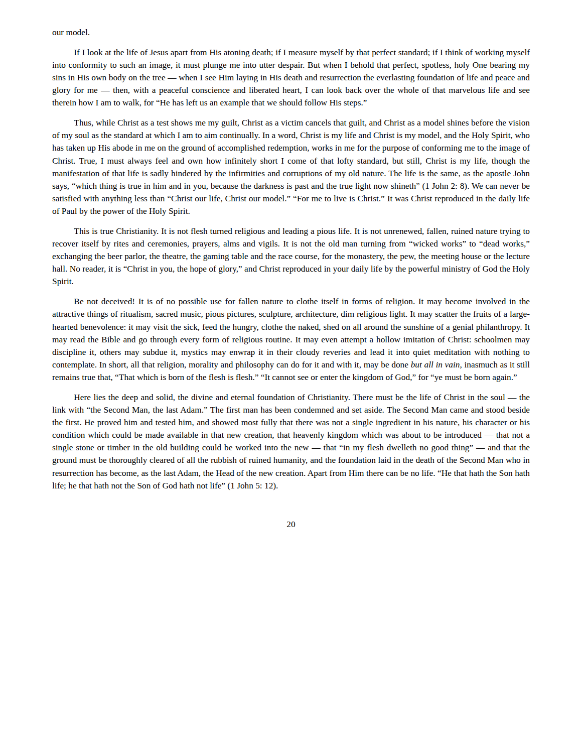our model.
If I look at the life of Jesus apart from His atoning death; if I measure myself by that perfect standard; if I think of working myself into conformity to such an image, it must plunge me into utter despair. But when I behold that perfect, spotless, holy One bearing my sins in His own body on the tree — when I see Him laying in His death and resurrection the everlasting foundation of life and peace and glory for me — then, with a peaceful conscience and liberated heart, I can look back over the whole of that marvelous life and see therein how I am to walk, for “He has left us an example that we should follow His steps.”
Thus, while Christ as a test shows me my guilt, Christ as a victim cancels that guilt, and Christ as a model shines before the vision of my soul as the standard at which I am to aim continually. In a word, Christ is my life and Christ is my model, and the Holy Spirit, who has taken up His abode in me on the ground of accomplished redemption, works in me for the purpose of conforming me to the image of Christ. True, I must always feel and own how infinitely short I come of that lofty standard, but still, Christ is my life, though the manifestation of that life is sadly hindered by the infirmities and corruptions of my old nature. The life is the same, as the apostle John says, “which thing is true in him and in you, because the darkness is past and the true light now shineth” (1 John 2: 8). We can never be satisfied with anything less than “Christ our life, Christ our model.” “For me to live is Christ.” It was Christ reproduced in the daily life of Paul by the power of the Holy Spirit.
This is true Christianity. It is not flesh turned religious and leading a pious life. It is not unrenewed, fallen, ruined nature trying to recover itself by rites and ceremonies, prayers, alms and vigils. It is not the old man turning from “wicked works” to “dead works,” exchanging the beer parlor, the theatre, the gaming table and the race course, for the monastery, the pew, the meeting house or the lecture hall. No reader, it is “Christ in you, the hope of glory,” and Christ reproduced in your daily life by the powerful ministry of God the Holy Spirit.
Be not deceived! It is of no possible use for fallen nature to clothe itself in forms of religion. It may become involved in the attractive things of ritualism, sacred music, pious pictures, sculpture, architecture, dim religious light. It may scatter the fruits of a large-hearted benevolence: it may visit the sick, feed the hungry, clothe the naked, shed on all around the sunshine of a genial philanthropy. It may read the Bible and go through every form of religious routine. It may even attempt a hollow imitation of Christ: schoolmen may discipline it, others may subdue it, mystics may enwrap it in their cloudy reveries and lead it into quiet meditation with nothing to contemplate. In short, all that religion, morality and philosophy can do for it and with it, may be done but all in vain, inasmuch as it still remains true that, “That which is born of the flesh is flesh.” “It cannot see or enter the kingdom of God,” for “ye must be born again.”
Here lies the deep and solid, the divine and eternal foundation of Christianity. There must be the life of Christ in the soul — the link with “the Second Man, the last Adam.” The first man has been condemned and set aside. The Second Man came and stood beside the first. He proved him and tested him, and showed most fully that there was not a single ingredient in his nature, his character or his condition which could be made available in that new creation, that heavenly kingdom which was about to be introduced — that not a single stone or timber in the old building could be worked into the new — that “in my flesh dwelleth no good thing” — and that the ground must be thoroughly cleared of all the rubbish of ruined humanity, and the foundation laid in the death of the Second Man who in resurrection has become, as the last Adam, the Head of the new creation. Apart from Him there can be no life. “He that hath the Son hath life; he that hath not the Son of God hath not life” (1 John 5: 12).
20